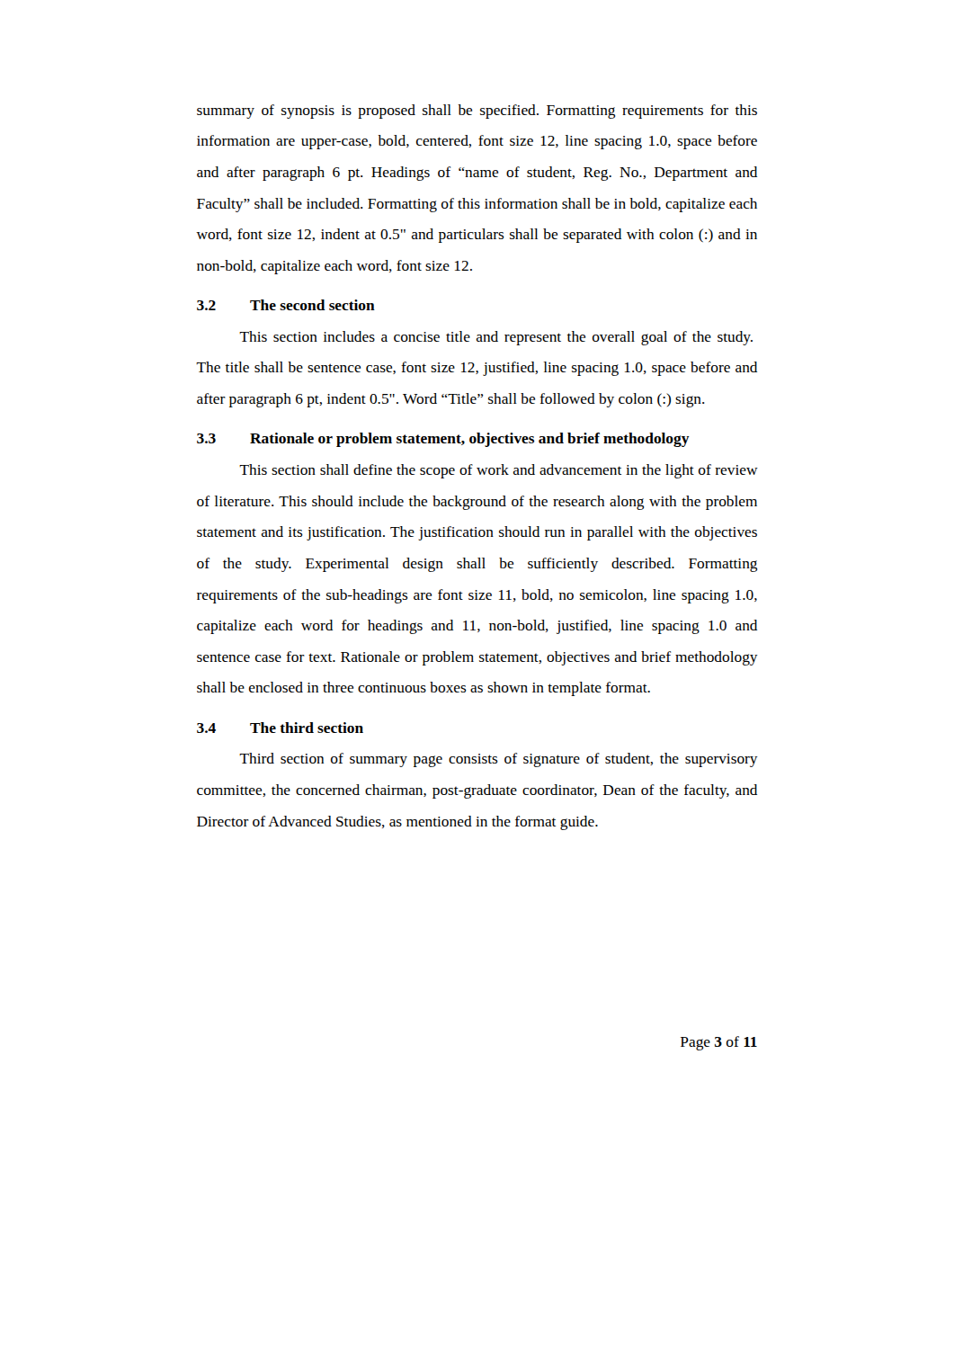summary of synopsis is proposed shall be specified. Formatting requirements for this information are upper-case, bold, centered, font size 12, line spacing 1.0, space before and after paragraph 6 pt. Headings of “name of student, Reg. No., Department and Faculty” shall be included. Formatting of this information shall be in bold, capitalize each word, font size 12, indent at 0.5" and particulars shall be separated with colon (:) and in non-bold, capitalize each word, font size 12.
3.2 The second section
This section includes a concise title and represent the overall goal of the study. The title shall be sentence case, font size 12, justified, line spacing 1.0, space before and after paragraph 6 pt, indent 0.5". Word “Title” shall be followed by colon (:) sign.
3.3 Rationale or problem statement, objectives and brief methodology
This section shall define the scope of work and advancement in the light of review of literature. This should include the background of the research along with the problem statement and its justification. The justification should run in parallel with the objectives of the study. Experimental design shall be sufficiently described. Formatting requirements of the sub-headings are font size 11, bold, no semicolon, line spacing 1.0, capitalize each word for headings and 11, non-bold, justified, line spacing 1.0 and sentence case for text. Rationale or problem statement, objectives and brief methodology shall be enclosed in three continuous boxes as shown in template format.
3.4 The third section
Third section of summary page consists of signature of student, the supervisory committee, the concerned chairman, post-graduate coordinator, Dean of the faculty, and Director of Advanced Studies, as mentioned in the format guide.
Page 3 of 11